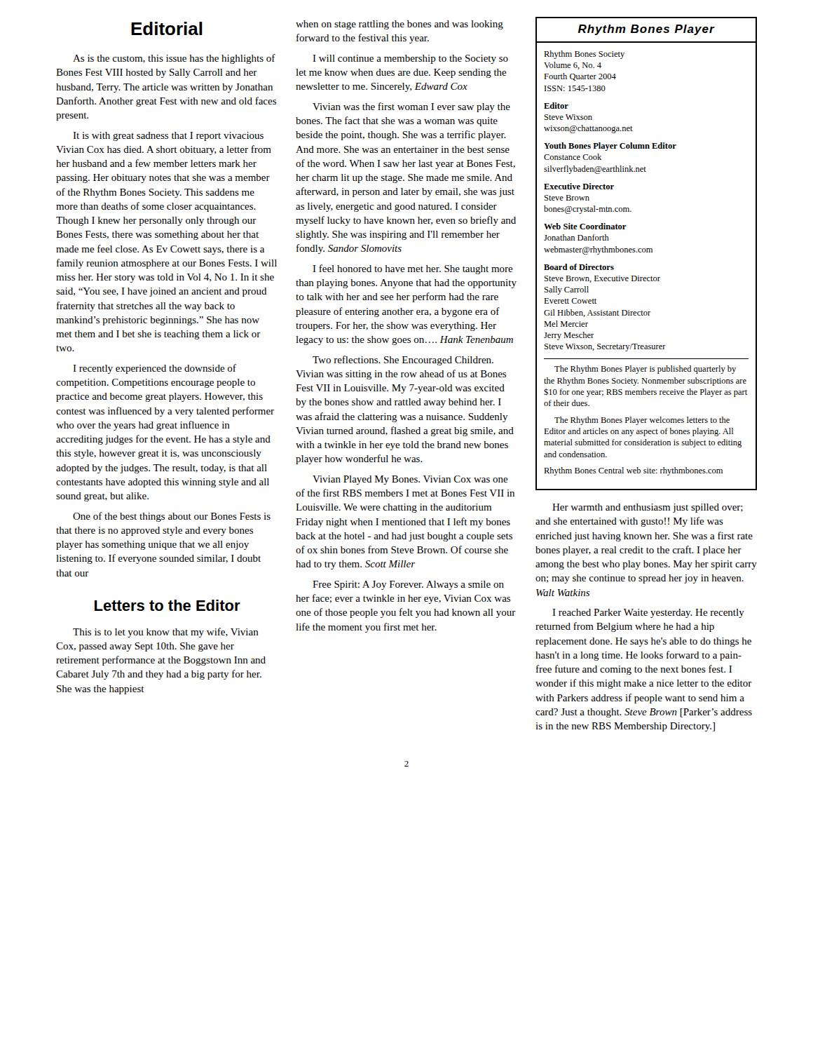Editorial
As is the custom, this issue has the highlights of Bones Fest VIII hosted by Sally Carroll and her husband, Terry. The article was written by Jonathan Danforth. Another great Fest with new and old faces present.
It is with great sadness that I report vivacious Vivian Cox has died. A short obituary, a letter from her husband and a few member letters mark her passing. Her obituary notes that she was a member of the Rhythm Bones Society. This saddens me more than deaths of some closer acquaintances. Though I knew her personally only through our Bones Fests, there was something about her that made me feel close. As Ev Cowett says, there is a family reunion atmosphere at our Bones Fests. I will miss her. Her story was told in Vol 4, No 1. In it she said, “You see, I have joined an ancient and proud fraternity that stretches all the way back to mankind’s prehistoric beginnings.” She has now met them and I bet she is teaching them a lick or two.
I recently experienced the downside of competition. Competitions encourage people to practice and become great players. However, this contest was influenced by a very talented performer who over the years had great influence in accrediting judges for the event. He has a style and this style, however great it is, was unconsciously adopted by the judges. The result, today, is that all contestants have adopted this winning style and all sound great, but alike.
One of the best things about our Bones Fests is that there is no approved style and every bones player has something unique that we all enjoy listening to. If everyone sounded similar, I doubt that our
Letters to the Editor
This is to let you know that my wife, Vivian Cox, passed away Sept 10th. She gave her retirement performance at the Boggstown Inn and Cabaret July 7th and they had a big party for her. She was the happiest
when on stage rattling the bones and was looking forward to the festival this year.
I will continue a membership to the Society so let me know when dues are due. Keep sending the newsletter to me. Sincerely, Edward Cox
Vivian was the first woman I ever saw play the bones. The fact that she was a woman was quite beside the point, though. She was a terrific player. And more. She was an entertainer in the best sense of the word. When I saw her last year at Bones Fest, her charm lit up the stage. She made me smile. And afterward, in person and later by email, she was just as lively, energetic and good natured. I consider myself lucky to have known her, even so briefly and slightly. She was inspiring and I'll remember her fondly. Sandor Slomovits
I feel honored to have met her. She taught more than playing bones. Anyone that had the opportunity to talk with her and see her perform had the rare pleasure of entering another era, a bygone era of troupers. For her, the show was everything. Her legacy to us: the show goes on…. Hank Tenenbaum
Two reflections. She Encouraged Children. Vivian was sitting in the row ahead of us at Bones Fest VII in Louisville. My 7-year-old was excited by the bones show and rattled away behind her. I was afraid the clattering was a nuisance. Suddenly Vivian turned around, flashed a great big smile, and with a twinkle in her eye told the brand new bones player how wonderful he was.
Vivian Played My Bones. Vivian Cox was one of the first RBS members I met at Bones Fest VII in Louisville. We were chatting in the auditorium Friday night when I mentioned that I left my bones back at the hotel - and had just bought a couple sets of ox shin bones from Steve Brown. Of course she had to try them. Scott Miller
Free Spirit: A Joy Forever. Always a smile on her face; ever a twinkle in her eye, Vivian Cox was one of those people you felt you had known all your life the moment you first met her.
Rhythm Bones Player
Rhythm Bones Society
Volume 6, No. 4
Fourth Quarter 2004
ISSN: 1545-1380
Editor
Steve Wixson
wixson@chattanooga.net
Youth Bones Player Column Editor
Constance Cook
silverflybaden@earthlink.net
Executive Director
Steve Brown
bones@crystal-mtn.com.
Web Site Coordinator
Jonathan Danforth
webmaster@rhythmbones.com
Board of Directors
Steve Brown, Executive Director
Sally Carroll
Everett Cowett
Gil Hibben, Assistant Director
Mel Mercier
Jerry Mescher
Steve Wixson, Secretary/Treasurer
The Rhythm Bones Player is published quarterly by the Rhythm Bones Society. Nonmember subscriptions are $10 for one year; RBS members receive the Player as part of their dues.
The Rhythm Bones Player welcomes letters to the Editor and articles on any aspect of bones playing. All material submitted for consideration is subject to editing and condensation.
Rhythm Bones Central web site: rhythmbones.com
Her warmth and enthusiasm just spilled over; and she entertained with gusto!! My life was enriched just having known her. She was a first rate bones player, a real credit to the craft. I place her among the best who play bones. May her spirit carry on; may she continue to spread her joy in heaven. Walt Watkins
I reached Parker Waite yesterday. He recently returned from Belgium where he had a hip replacement done. He says he's able to do things he hasn't in a long time. He looks forward to a pain-free future and coming to the next bones fest. I wonder if this might make a nice letter to the editor with Parkers address if people want to send him a card? Just a thought. Steve Brown [Parker’s address is in the new RBS Membership Directory.]
2